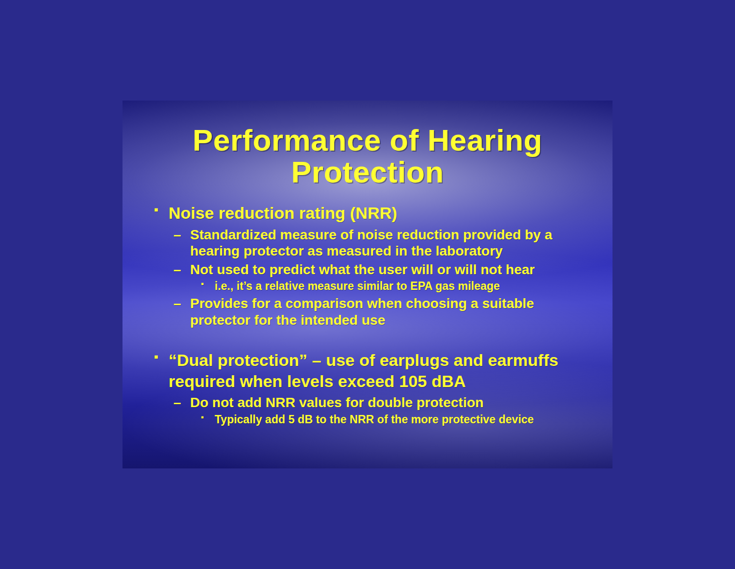Performance of Hearing Protection
Noise reduction rating (NRR)
Standardized measure of noise reduction provided by a hearing protector as measured in the laboratory
Not used to predict what the user will or will not hear
i.e., it’s a relative measure similar to EPA gas mileage
Provides for a comparison when choosing a suitable protector for the intended use
“Dual protection” – use of earplugs and earmuffs required when levels exceed 105 dBA
Do not add NRR values for double protection
Typically add 5 dB to the NRR of the more protective device